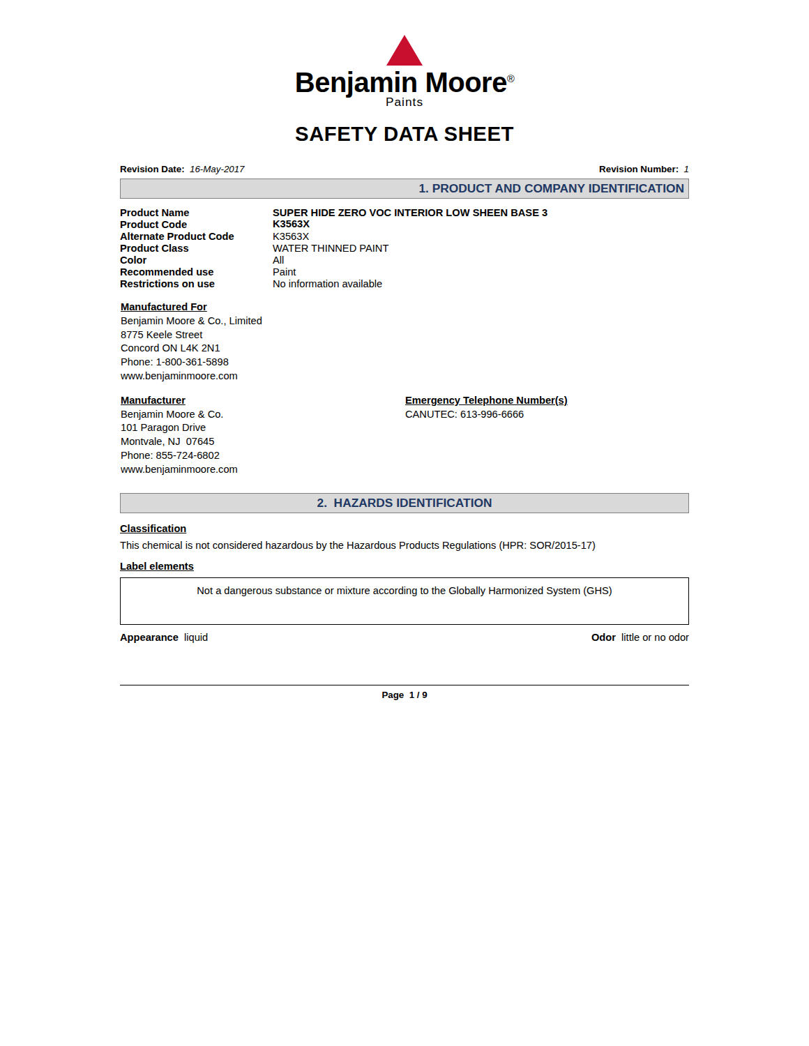Benjamin Moore®
Paints
SAFETY DATA SHEET
Revision Date: 16-May-2017 Revision Number: 1
1. PRODUCT AND COMPANY IDENTIFICATION
| Product Name | SUPER HIDE ZERO VOC INTERIOR LOW SHEEN BASE 3 K3563X |
| Product Code |
| Alternate Product Code | K3563X |
| Product Class | WATER THINNED PAINT |
| Color | All |
| Recommended use | Paint |
| Restrictions on use | No information available |
| Manufactured For Benjamin Moore & Co., Limited 8775 Keele Street Concord ON L4K 2N1 Phone: 1-800-361-5898 www.benjaminmoore.com | |
| Manufacturer Benjamin Moore & Co. 101 Paragon Drive Montvale, NJ 07645 Phone: 855-724-6802 www.benjaminmoore.com | Emergency Telephone Number(s) CANUTEC: 613-996-6666 |
2. HAZARDS IDENTIFICATION
Classification
This chemical is not considered hazardous by the Hazardous Products Regulations (HPR: SOR/2015-17)
Label elements
Not a dangerous substance or mixture according to the Globally Harmonized System (GHS)
Appearance liquid Odor little or no odor
Page 1 / 9